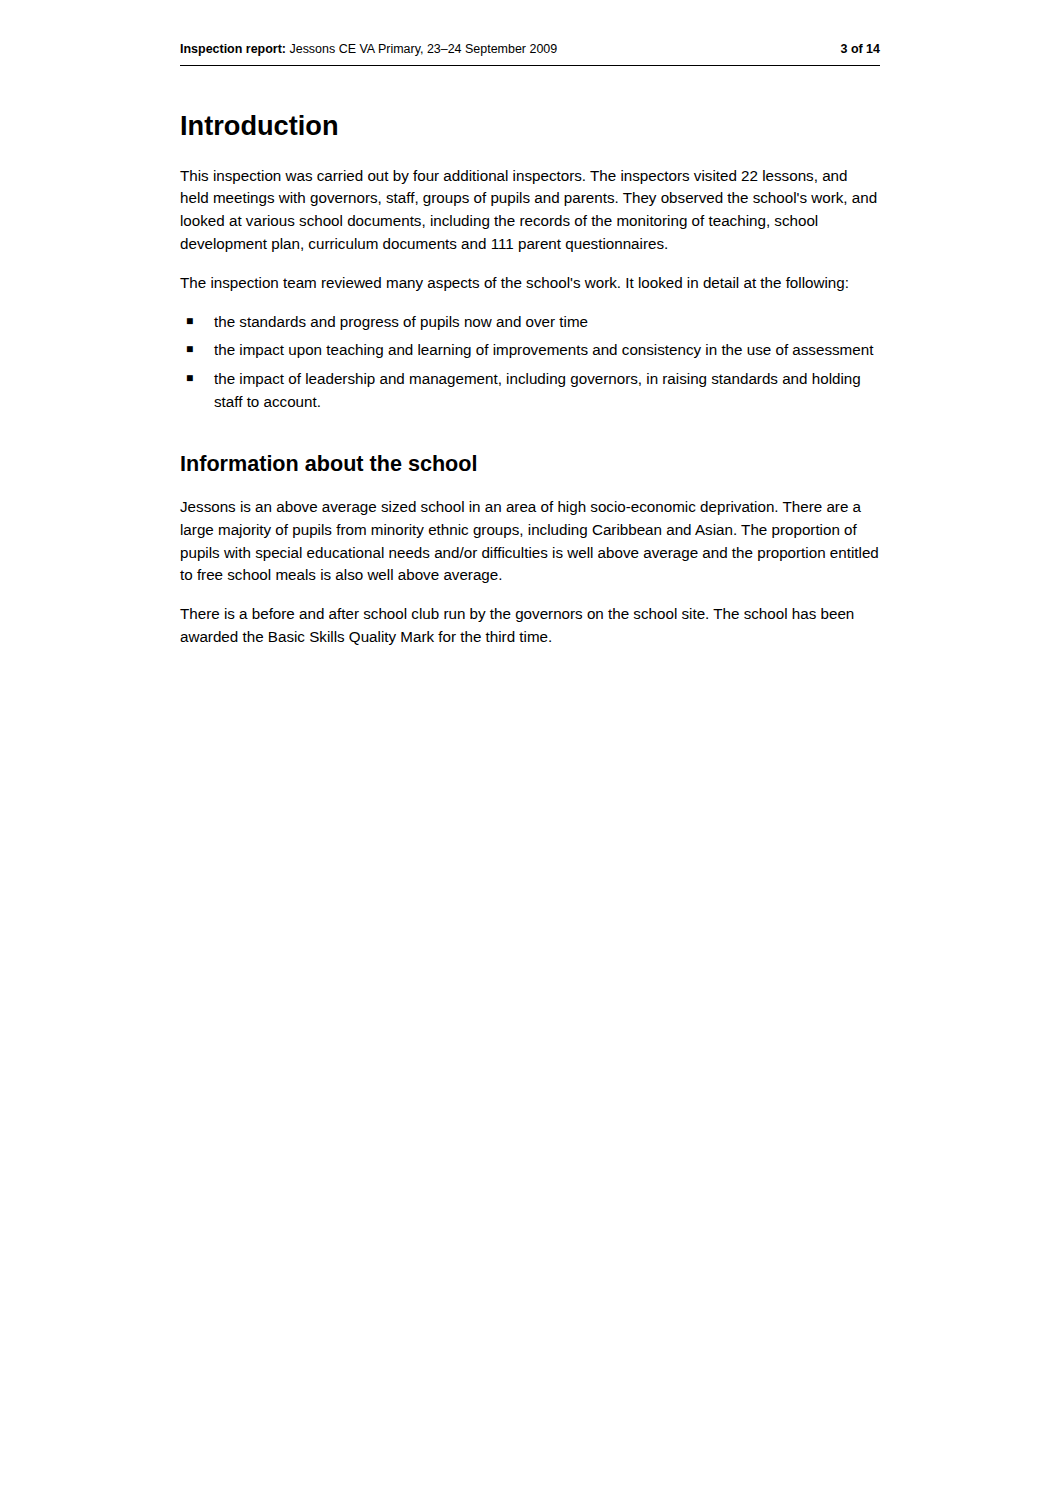Inspection report: Jessons CE VA Primary, 23–24 September 2009
3 of 14
Introduction
This inspection was carried out by four additional inspectors. The inspectors visited 22 lessons, and held meetings with governors, staff, groups of pupils and parents. They observed the school's work, and looked at various school documents, including the records of the monitoring of teaching, school development plan, curriculum documents and 111 parent questionnaires.
The inspection team reviewed many aspects of the school's work. It looked in detail at the following:
the standards and progress of pupils now and over time
the impact upon teaching and learning of improvements and consistency in the use of assessment
the impact of leadership and management, including governors, in raising standards and holding staff to account.
Information about the school
Jessons is an above average sized school in an area of high socio-economic deprivation. There are a large majority of pupils from minority ethnic groups, including Caribbean and Asian. The proportion of pupils with special educational needs and/or difficulties is well above average and the proportion entitled to free school meals is also well above average.
There is a before and after school club run by the governors on the school site. The school has been awarded the Basic Skills Quality Mark for the third time.